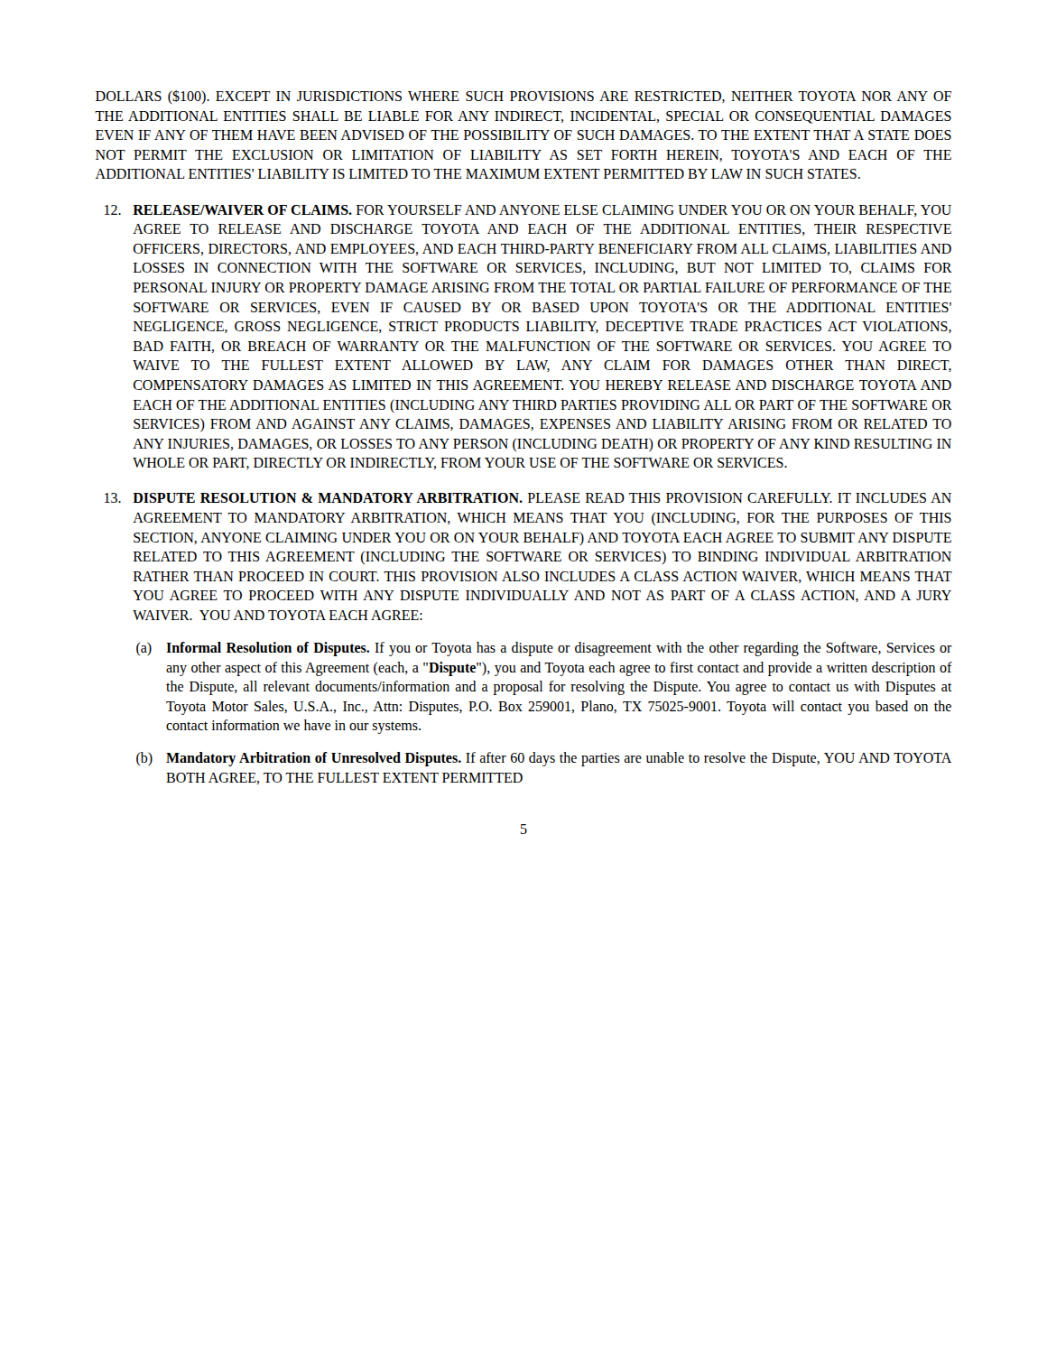Dollars ($100). Except in jurisdictions where such provisions are restricted, neither Toyota nor any of the Additional Entities shall be liable for any indirect, incidental, special or consequential damages even if any of them have been advised of the possibility of such damages. To the extent that a state does not permit the exclusion or limitation of liability as set forth herein, Toyota's and each of the Additional Entities' liability is limited to the maximum extent permitted by law in such states.
RELEASE/WAIVER OF CLAIMS. For yourself and anyone else claiming under you or on your behalf, you agree to release and discharge Toyota and each of the Additional Entities, their respective officers, directors, and employees, and each third-party beneficiary from all claims, liabilities and losses in connection with the Software or Services, including, but not limited to, claims for personal injury or property damage arising from the total or partial failure of performance of the Software or Services, even if caused by or based upon Toyota's or the Additional Entities' negligence, gross negligence, strict products liability, deceptive trade practices act violations, bad faith, or breach of warranty or the malfunction of the Software or Services. You agree to waive to the fullest extent allowed by law, any claim for damages other than direct, compensatory damages as limited in this Agreement. You hereby release and discharge Toyota and each of the Additional Entities (including any third parties providing all or part of the Software or Services) from and against any claims, damages, expenses and liability arising from or related to any injuries, damages, or losses to any person (including death) or property of any kind resulting in whole or part, directly or indirectly, from your use of the Software or Services.
DISPUTE RESOLUTION & MANDATORY ARBITRATION. Please read this provision carefully. It includes an agreement to mandatory arbitration, which means that you (including, for the purposes of this section, anyone claiming under you or on your behalf) and Toyota each agree to submit any dispute related to this Agreement (including the Software or Services) to binding individual arbitration rather than proceed in court. This provision also includes a class action waiver, which means that you agree to proceed with any dispute individually and not as part of a class action, and a jury waiver. You and Toyota each agree:
Informal Resolution of Disputes. If you or Toyota has a dispute or disagreement with the other regarding the Software, Services or any other aspect of this Agreement (each, a "Dispute"), you and Toyota each agree to first contact and provide a written description of the Dispute, all relevant documents/information and a proposal for resolving the Dispute. You agree to contact us with Disputes at Toyota Motor Sales, U.S.A., Inc., Attn: Disputes, P.O. Box 259001, Plano, TX 75025-9001. Toyota will contact you based on the contact information we have in our systems.
Mandatory Arbitration of Unresolved Disputes. If after 60 days the parties are unable to resolve the Dispute, You and Toyota both agree, to the fullest extent permitted
5